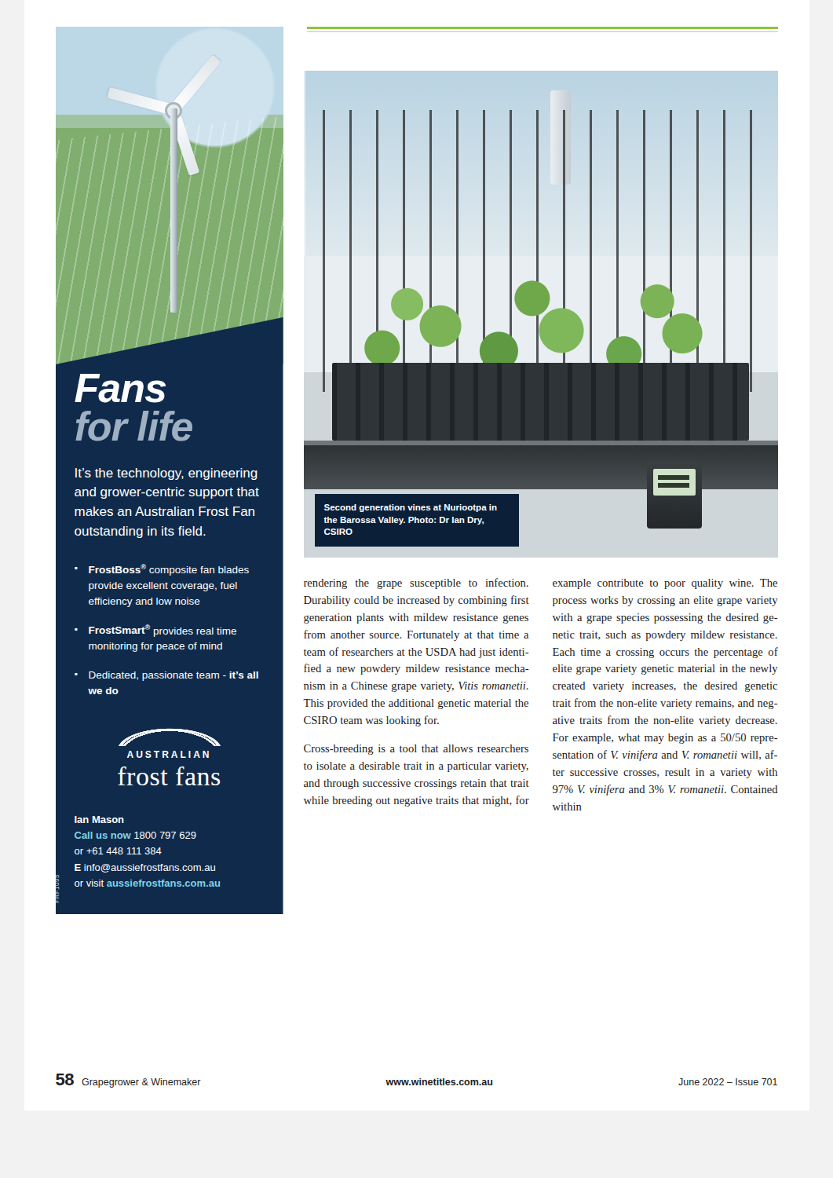Fans
for life
It’s the technology, engineering and grower-centric support that makes an Australian Frost Fan outstanding in its field.
FrostBoss® composite fan blades provide excellent coverage, fuel efficiency and low noise
FrostSmart® provides real time monitoring for peace of mind
Dedicated, passionate team - it’s all we do
AUSTRALIAN
frost fans
Ian Mason
Call us now 1800 797 629
or +61 448 111 384
E info@aussiefrostfans.com.au
or visit aussiefrostfans.com.au
FRF1095
Second generation vines at Nuriootpa in the Barossa Valley. Photo: Dr Ian Dry, CSIRO
rendering the grape susceptible to infection. Durability could be increased by combining first generation plants with mildew resistance genes from another source. Fortunately at that time a team of researchers at the USDA had just identified a new powdery mildew resistance mechanism in a Chinese grape variety, Vitis romanetii. This provided the additional genetic material the CSIRO team was looking for.
Cross-breeding is a tool that allows researchers to isolate a desirable trait in a particular variety, and through successive crossings retain that trait while breeding out negative traits that might, for example contribute to poor quality wine. The process works by crossing an elite grape variety with a grape species possessing the desired genetic trait, such as powdery mildew resistance. Each time a crossing occurs the percentage of elite grape variety genetic material in the newly created variety increases, the desired genetic trait from the non-elite variety remains, and negative traits from the non-elite variety decrease. For example, what may begin as a 50/50 representation of V. vinifera and V. romanetii will, after successive crosses, result in a variety with 97% V. vinifera and 3% V. romanetii. Contained within
58 Grapegrower & Winemaker
www.winetitles.com.au
June 2022 – Issue 701